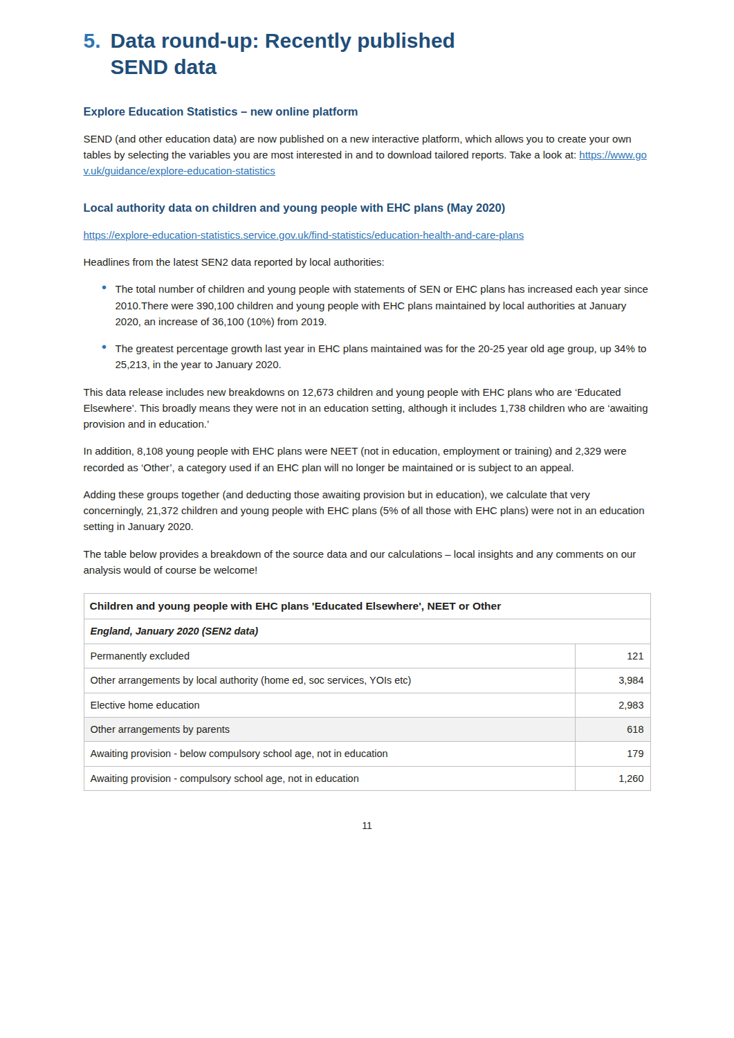5. Data round-up: Recently published
SEND data
Explore Education Statistics – new online platform
SEND (and other education data) are now published on a new interactive platform, which allows you to create your own tables by selecting the variables you are most interested in and to download tailored reports. Take a look at: https://www.gov.uk/guidance/explore-education-statistics
Local authority data on children and young people with EHC plans (May 2020)
https://explore-education-statistics.service.gov.uk/find-statistics/education-health-and-care-plans
Headlines from the latest SEN2 data reported by local authorities:
The total number of children and young people with statements of SEN or EHC plans has increased each year since 2010.There were 390,100 children and young people with EHC plans maintained by local authorities at January 2020, an increase of 36,100 (10%) from 2019.
The greatest percentage growth last year in EHC plans maintained was for the 20-25 year old age group, up 34% to 25,213, in the year to January 2020.
This data release includes new breakdowns on 12,673 children and young people with EHC plans who are ‘Educated Elsewhere’. This broadly means they were not in an education setting, although it includes 1,738 children who are ‘awaiting provision and in education.’
In addition, 8,108 young people with EHC plans were NEET (not in education, employment or training) and 2,329 were recorded as ‘Other’, a category used if an EHC plan will no longer be maintained or is subject to an appeal.
Adding these groups together (and deducting those awaiting provision but in education), we calculate that very concerningly, 21,372 children and young people with EHC plans (5% of all those with EHC plans) were not in an education setting in January 2020.
The table below provides a breakdown of the source data and our calculations – local insights and any comments on our analysis would of course be welcome!
Children and young people with EHC plans 'Educated Elsewhere', NEET or Other
| England, January 2020 (SEN2 data) |
| Permanently excluded | 121 |
| Other arrangements by local authority (home ed, soc services, YOIs etc) | 3,984 |
| Elective home education | 2,983 |
| Other arrangements by parents | 618 |
| Awaiting provision - below compulsory school age, not in education | 179 |
| Awaiting provision - compulsory school age, not in education | 1,260 |
11